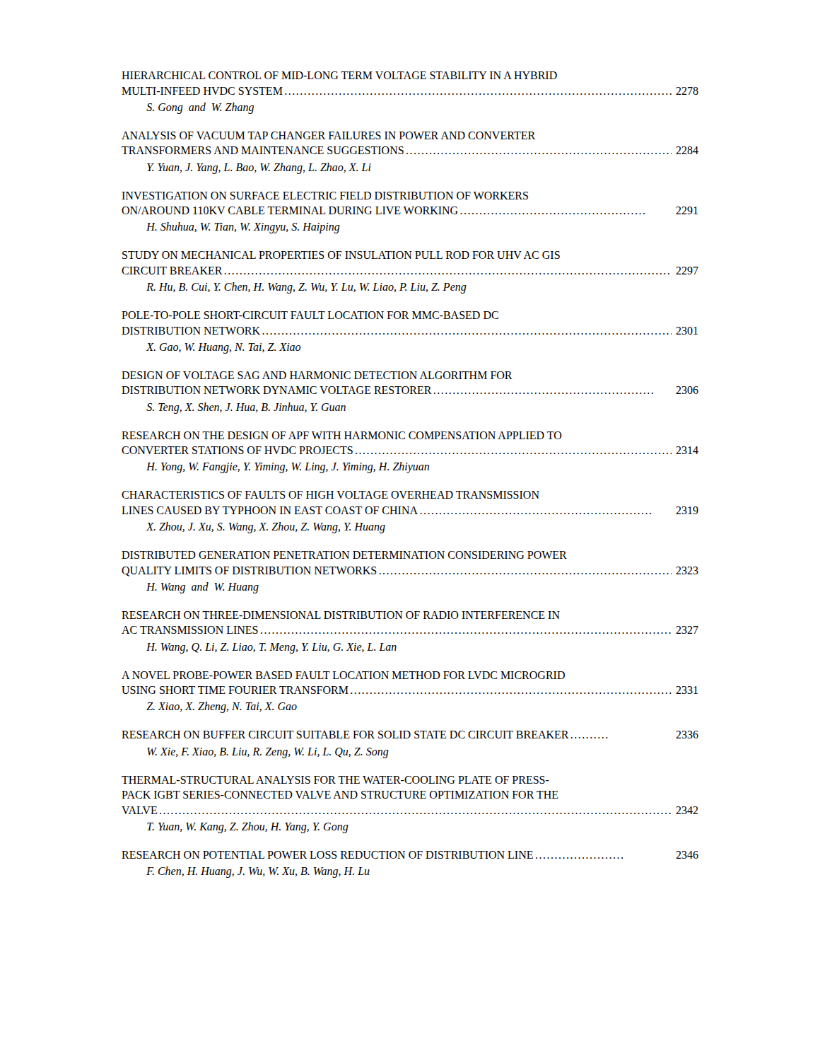Hierarchical Control of Mid-Long Term Voltage Stability in a Hybrid
Multi-Infeed HVDC System ........................................................................................................... 2278
S. Gong and W. Zhang
Analysis of Vacuum Tap Changer Failures in Power and Converter
Transformers and Maintenance Suggestions ..................................................................... 2284
Y. Yuan, J. Yang, L. Bao, W. Zhang, L. Zhao, X. Li
Investigation on Surface Electric Field Distribution of Workers
On/Around 110kV Cable Terminal During Live Working ................................................ 2291
H. Shuhua, W. Tian, W. Xingyu, S. Haiping
Study on Mechanical Properties of Insulation Pull Rod for UHV AC GIS
Circuit Breaker ......................................................................................................................... 2297
R. Hu, B. Cui, Y. Chen, H. Wang, Z. Wu, Y. Lu, W. Liao, P. Liu, Z. Peng
Pole-to-Pole Short-Circuit Fault Location for MMC-Based DC
Distribution Network ............................................................................................................. 2301
X. Gao, W. Huang, N. Tai, Z. Xiao
Design of Voltage Sag and Harmonic Detection Algorithm for
Distribution Network Dynamic Voltage Restorer ......................................................... 2306
S. Teng, X. Shen, J. Hua, B. Jinhua, Y. Guan
Research on the Design of APF with Harmonic Compensation Applied to
Converter Stations of HVDC Projects ....................................................................................... 2314
H. Yong, W. Fangjie, Y. Yiming, W. Ling, J. Yiming, H. Zhiyuan
Characteristics of Faults of High Voltage Overhead Transmission
Lines Caused by Typhoon in East Coast of China ............................................................ 2319
X. Zhou, J. Xu, S. Wang, X. Zhou, Z. Wang, Y. Huang
Distributed Generation Penetration Determination Considering Power
Quality Limits of Distribution Networks ............................................................................ 2323
H. Wang and W. Huang
Research on Three-Dimensional Distribution of Radio Interference in
AC Transmission Lines ............................................................................................................. 2327
H. Wang, Q. Li, Z. Liao, T. Meng, Y. Liu, G. Xie, L. Lan
A Novel Probe-Power Based Fault Location Method for LVDC Microgrid
Using Short Time Fourier Transform ....................................................................................... 2331
Z. Xiao, X. Zheng, N. Tai, X. Gao
Research on Buffer Circuit Suitable for Solid State DC Circuit Breaker .......... 2336
W. Xie, F. Xiao, B. Liu, R. Zeng, W. Li, L. Qu, Z. Song
Thermal-Structural Analysis for the Water-Cooling Plate of Press- Pack IGBT Series-Connected Valve and Structure Optimization for the
Valve ......................................................................................................................................... 2342
T. Yuan, W. Kang, Z. Zhou, H. Yang, Y. Gong
Research on Potential Power Loss Reduction of Distribution Line ....................... 2346
F. Chen, H. Huang, J. Wu, W. Xu, B. Wang, H. Lu